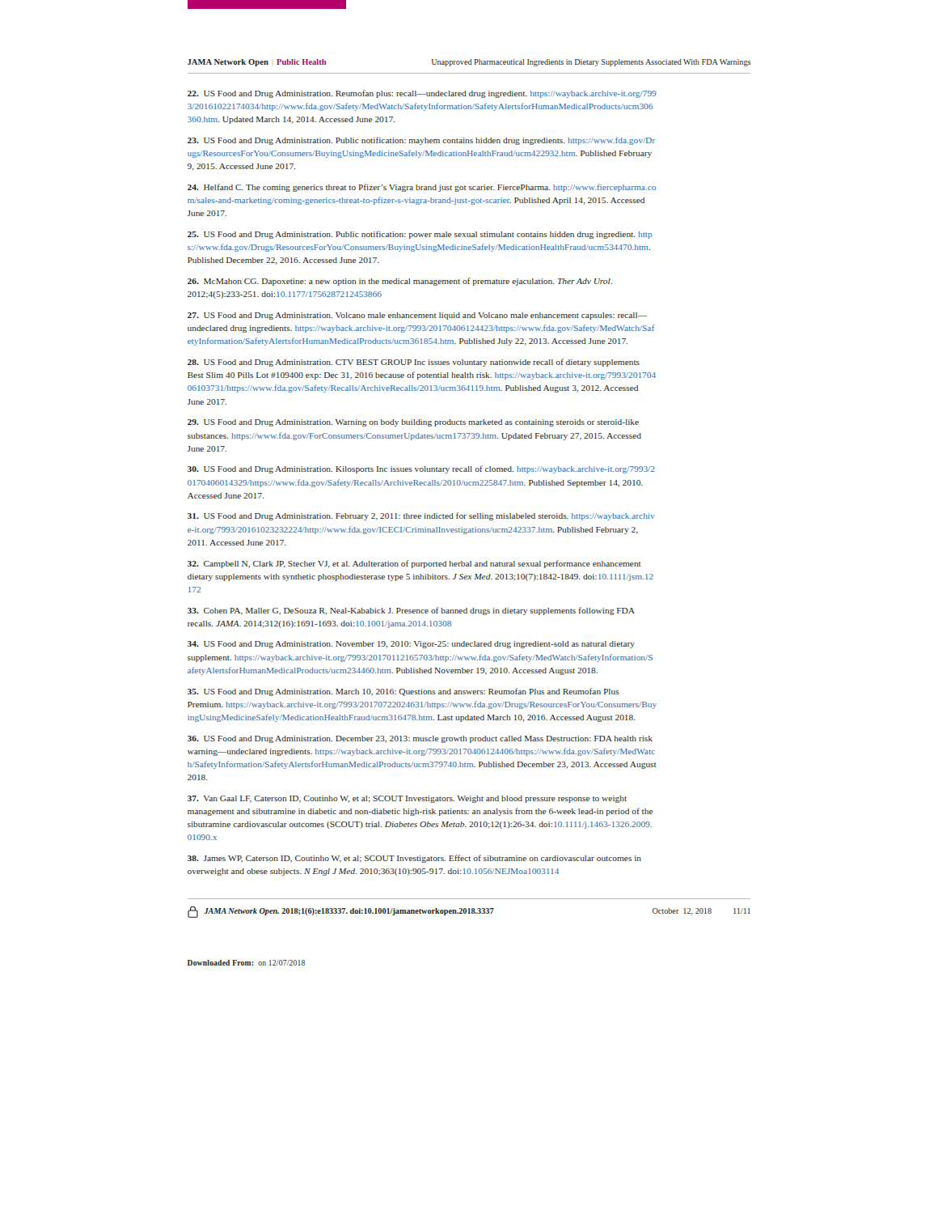JAMA Network Open|Public Health
Unapproved Pharmaceutical Ingredients in Dietary Supplements Associated With FDA Warnings
22 US Food and Drug Administration. Reumofan plus: recall—undeclared drug ingredient. https://wayback.archive-it.org/7993/20161022174034/http://www.fda.gov/Safety/MedWatch/SafetyInformation/SafetyAlertsforHumanMedicalProducts/ucm306360.htm. Updated March 14, 2014. Accessed June 2017.
23 US Food and Drug Administration. Public notification: mayhem contains hidden drug ingredients. https://www.fda.gov/Drugs/ResourcesForYou/Consumers/BuyingUsingMedicineSafely/MedicationHealthFraud/ucm422932.htm. Published February 9, 2015. Accessed June 2017.
24 Helfand C. The coming generics threat to Pfizer’s Viagra brand just got scarier. FiercePharma. http://www.fiercepharma.com/sales-and-marketing/coming-generics-threat-to-pfizer-s-viagra-brand-just-got-scarier. Published April 14, 2015. Accessed June 2017.
25 US Food and Drug Administration. Public notification: power male sexual stimulant contains hidden drug ingredient. https://www.fda.gov/Drugs/ResourcesForYou/Consumers/BuyingUsingMedicineSafely/MedicationHealthFraud/ucm534470.htm. Published December 22, 2016. Accessed June 2017.
26 McMahon CG. Dapoxetine: a new option in the medical management of premature ejaculation. Ther Adv Urol. 2012;4(5):233-251. doi:10.1177/1756287212453866
27 US Food and Drug Administration. Volcano male enhancement liquid and Volcano male enhancement capsules: recall—undeclared drug ingredients. https://wayback.archive-it.org/7993/20170406124423/https://www.fda.gov/Safety/MedWatch/SafetyInformation/SafetyAlertsforHumanMedicalProducts/ucm361854.htm. Published July 22, 2013. Accessed June 2017.
28 US Food and Drug Administration. CTV BEST GROUP Inc issues voluntary nationwide recall of dietary supplements Best Slim 40 Pills Lot #109400 exp: Dec 31, 2016 because of potential health risk. https://wayback.archive-it.org/7993/20170406103731/https://www.fda.gov/Safety/Recalls/ArchiveRecalls/2013/ucm364119.htm. Published August 3, 2012. Accessed June 2017.
29 US Food and Drug Administration. Warning on body building products marketed as containing steroids or steroid-like substances. https://www.fda.gov/ForConsumers/ConsumerUpdates/ucm173739.htm. Updated February 27, 2015. Accessed June 2017.
30 US Food and Drug Administration. Kilosports Inc issues voluntary recall of clomed. https://wayback.archive-it.org/7993/20170406014329/https://www.fda.gov/Safety/Recalls/ArchiveRecalls/2010/ucm225847.htm. Published September 14, 2010. Accessed June 2017.
31 US Food and Drug Administration. February 2, 2011: three indicted for selling mislabeled steroids. https://wayback.archive-it.org/7993/20161023232224/http://www.fda.gov/ICECI/CriminalInvestigations/ucm242337.htm. Published February 2, 2011. Accessed June 2017.
32 Campbell N, Clark JP, Stecher VJ, et al. Adulteration of purported herbal and natural sexual performance enhancement dietary supplements with synthetic phosphodiesterase type 5 inhibitors. J Sex Med. 2013;10(7):1842-1849. doi:10.1111/jsm.12172
33 Cohen PA, Maller G, DeSouza R, Neal-Kababick J. Presence of banned drugs in dietary supplements following FDA recalls. JAMA. 2014;312(16):1691-1693. doi:10.1001/jama.2014.10308
34 US Food and Drug Administration. November 19, 2010: Vigor-25: undeclared drug ingredient-sold as natural dietary supplement. https://wayback.archive-it.org/7993/20170112165703/http://www.fda.gov/Safety/MedWatch/SafetyInformation/SafetyAlertsforHumanMedicalProducts/ucm234460.htm. Published November 19, 2010. Accessed August 2018.
35 US Food and Drug Administration. March 10, 2016: Questions and answers: Reumofan Plus and Reumofan Plus Premium. https://wayback.archive-it.org/7993/20170722024631/https://www.fda.gov/Drugs/ResourcesForYou/Consumers/BuyingUsingMedicineSafely/MedicationHealthFraud/ucm316478.htm. Last updated March 10, 2016. Accessed August 2018.
36 US Food and Drug Administration. December 23, 2013: muscle growth product called Mass Destruction: FDA health risk warning—undeclared ingredients. https://wayback.archive-it.org/7993/20170406124406/https://www.fda.gov/Safety/MedWatch/SafetyInformation/SafetyAlertsforHumanMedicalProducts/ucm379740.htm. Published December 23, 2013. Accessed August 2018.
37 Van Gaal LF, Caterson ID, Coutinho W, et al; SCOUT Investigators. Weight and blood pressure response to weight management and sibutramine in diabetic and non-diabetic high-risk patients: an analysis from the 6-week lead-in period of the sibutramine cardiovascular outcomes (SCOUT) trial. Diabetes Obes Metab. 2010;12(1):26-34. doi:10.1111/j.1463-1326.2009.01090.x
38 James WP, Caterson ID, Coutinho W, et al; SCOUT Investigators. Effect of sibutramine on cardiovascular outcomes in overweight and obese subjects. N Engl J Med. 2010;363(10):905-917. doi:10.1056/NEJMoa1003114
JAMA Network Open. 2018;1(6):e183337. doi:10.1001/jamanetworkopen.2018.3337
October 12, 2018
11/11
Downloaded From: on 12/07/2018